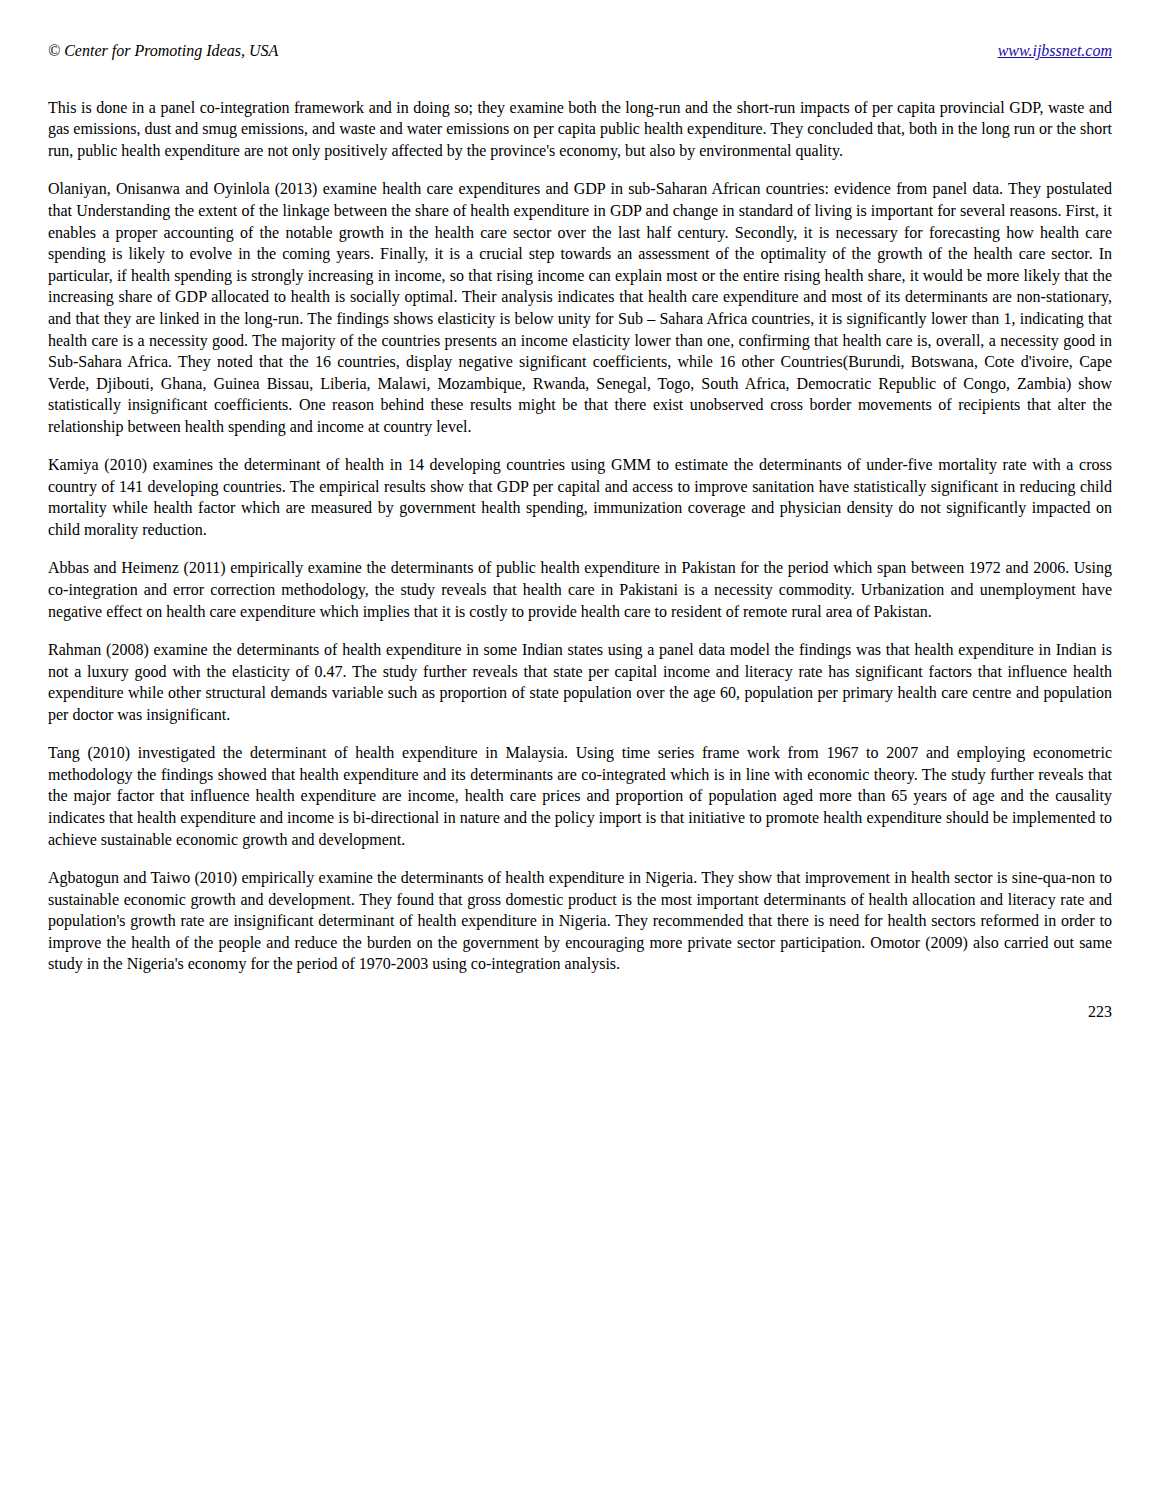© Center for Promoting Ideas, USA www.ijbssnet.com
This is done in a panel co-integration framework and in doing so; they examine both the long-run and the short-run impacts of per capita provincial GDP, waste and gas emissions, dust and smug emissions, and waste and water emissions on per capita public health expenditure. They concluded that, both in the long run or the short run, public health expenditure are not only positively affected by the province's economy, but also by environmental quality.
Olaniyan, Onisanwa and Oyinlola (2013) examine health care expenditures and GDP in sub-Saharan African countries: evidence from panel data. They postulated that Understanding the extent of the linkage between the share of health expenditure in GDP and change in standard of living is important for several reasons. First, it enables a proper accounting of the notable growth in the health care sector over the last half century. Secondly, it is necessary for forecasting how health care spending is likely to evolve in the coming years. Finally, it is a crucial step towards an assessment of the optimality of the growth of the health care sector. In particular, if health spending is strongly increasing in income, so that rising income can explain most or the entire rising health share, it would be more likely that the increasing share of GDP allocated to health is socially optimal. Their analysis indicates that health care expenditure and most of its determinants are non-stationary, and that they are linked in the long-run. The findings shows elasticity is below unity for Sub – Sahara Africa countries, it is significantly lower than 1, indicating that health care is a necessity good. The majority of the countries presents an income elasticity lower than one, confirming that health care is, overall, a necessity good in Sub-Sahara Africa. They noted that the 16 countries, display negative significant coefficients, while 16 other Countries(Burundi, Botswana, Cote d'ivoire, Cape Verde, Djibouti, Ghana, Guinea Bissau, Liberia, Malawi, Mozambique, Rwanda, Senegal, Togo, South Africa, Democratic Republic of Congo, Zambia) show statistically insignificant coefficients. One reason behind these results might be that there exist unobserved cross border movements of recipients that alter the relationship between health spending and income at country level.
Kamiya (2010) examines the determinant of health in 14 developing countries using GMM to estimate the determinants of under-five mortality rate with a cross country of 141 developing countries. The empirical results show that GDP per capital and access to improve sanitation have statistically significant in reducing child mortality while health factor which are measured by government health spending, immunization coverage and physician density do not significantly impacted on child morality reduction.
Abbas and Heimenz (2011) empirically examine the determinants of public health expenditure in Pakistan for the period which span between 1972 and 2006. Using co-integration and error correction methodology, the study reveals that health care in Pakistani is a necessity commodity. Urbanization and unemployment have negative effect on health care expenditure which implies that it is costly to provide health care to resident of remote rural area of Pakistan.
Rahman (2008) examine the determinants of health expenditure in some Indian states using a panel data model the findings was that health expenditure in Indian is not a luxury good with the elasticity of 0.47. The study further reveals that state per capital income and literacy rate has significant factors that influence health expenditure while other structural demands variable such as proportion of state population over the age 60, population per primary health care centre and population per doctor was insignificant.
Tang (2010) investigated the determinant of health expenditure in Malaysia. Using time series frame work from 1967 to 2007 and employing econometric methodology the findings showed that health expenditure and its determinants are co-integrated which is in line with economic theory. The study further reveals that the major factor that influence health expenditure are income, health care prices and proportion of population aged more than 65 years of age and the causality indicates that health expenditure and income is bi-directional in nature and the policy import is that initiative to promote health expenditure should be implemented to achieve sustainable economic growth and development.
Agbatogun and Taiwo (2010) empirically examine the determinants of health expenditure in Nigeria. They show that improvement in health sector is sine-qua-non to sustainable economic growth and development. They found that gross domestic product is the most important determinants of health allocation and literacy rate and population's growth rate are insignificant determinant of health expenditure in Nigeria. They recommended that there is need for health sectors reformed in order to improve the health of the people and reduce the burden on the government by encouraging more private sector participation. Omotor (2009) also carried out same study in the Nigeria's economy for the period of 1970-2003 using co-integration analysis.
223